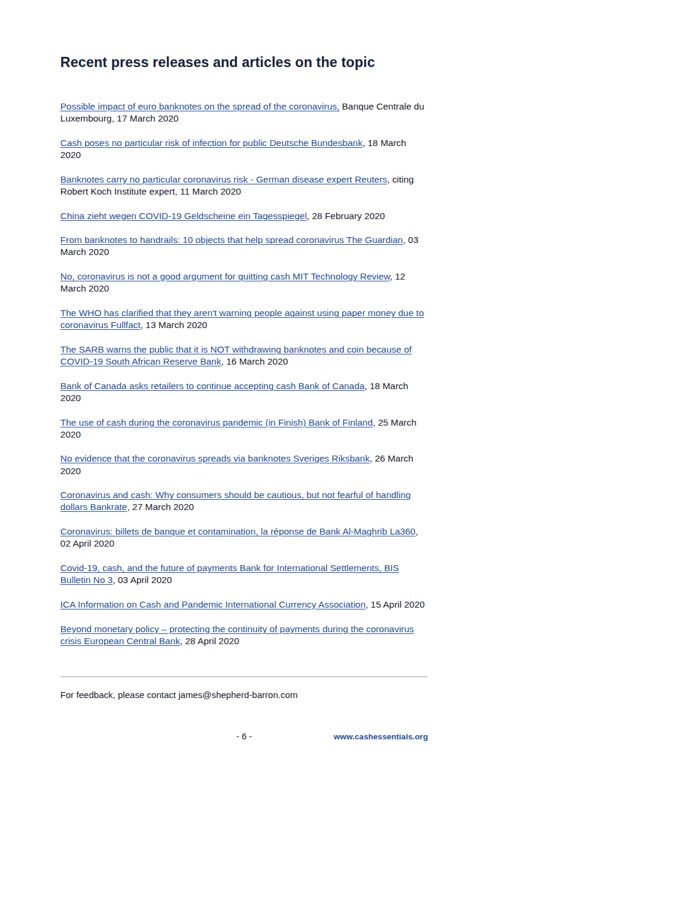Recent press releases and articles on the topic
Possible impact of euro banknotes on the spread of the coronavirus, Banque Centrale du Luxembourg, 17 March 2020
Cash poses no particular risk of infection for public Deutsche Bundesbank, 18 March 2020
Banknotes carry no particular coronavirus risk - German disease expert Reuters, citing Robert Koch Institute expert, 11 March 2020
China zieht wegen COVID-19 Geldscheine ein Tagesspiegel, 28 February 2020
From banknotes to handrails: 10 objects that help spread coronavirus The Guardian, 03 March 2020
No, coronavirus is not a good argument for quitting cash MIT Technology Review, 12 March 2020
The WHO has clarified that they aren't warning people against using paper money due to coronavirus Fullfact, 13 March 2020
The SARB warns the public that it is NOT withdrawing banknotes and coin because of COVID-19 South African Reserve Bank, 16 March 2020
Bank of Canada asks retailers to continue accepting cash Bank of Canada, 18 March 2020
The use of cash during the coronavirus pandemic (in Finish) Bank of Finland, 25 March 2020
No evidence that the coronavirus spreads via banknotes Sveriges Riksbank, 26 March 2020
Coronavirus and cash: Why consumers should be cautious, but not fearful of handling dollars Bankrate, 27 March 2020
Coronavirus: billets de banque et contamination, la réponse de Bank Al-Maghrib La360, 02 April 2020
Covid-19, cash, and the future of payments Bank for International Settlements, BIS Bulletin No 3, 03 April 2020
ICA Information on Cash and Pandemic International Currency Association, 15 April 2020
Beyond monetary policy – protecting the continuity of payments during the coronavirus crisis European Central Bank, 28 April 2020
For feedback, please contact james@shepherd-barron.com
- 6 - www.cashessentials.org